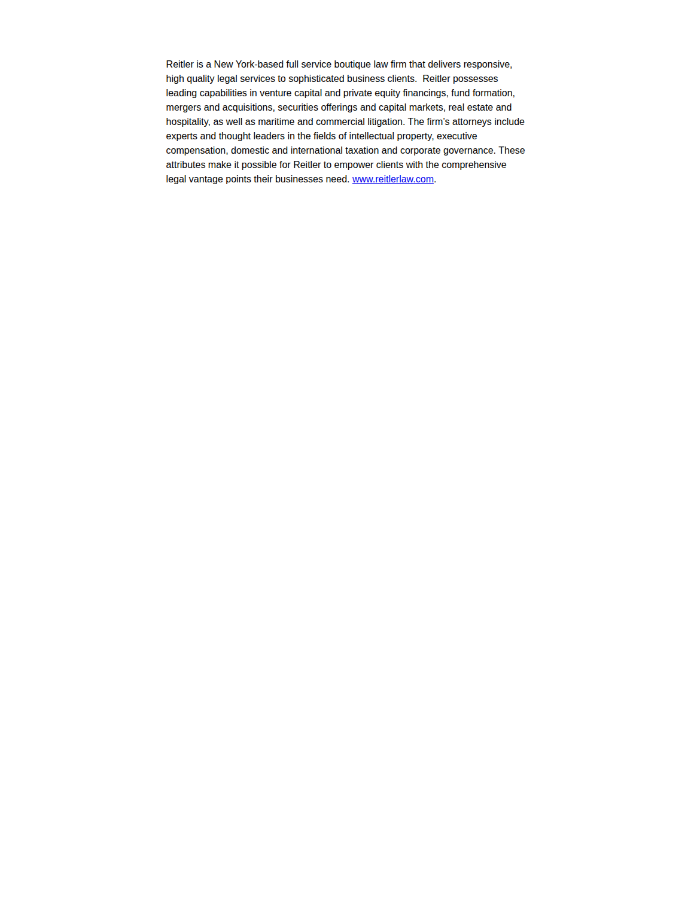Reitler is a New York-based full service boutique law firm that delivers responsive, high quality legal services to sophisticated business clients. Reitler possesses leading capabilities in venture capital and private equity financings, fund formation, mergers and acquisitions, securities offerings and capital markets, real estate and hospitality, as well as maritime and commercial litigation. The firm’s attorneys include experts and thought leaders in the fields of intellectual property, executive compensation, domestic and international taxation and corporate governance. These attributes make it possible for Reitler to empower clients with the comprehensive legal vantage points their businesses need. www.reitlerlaw.com.